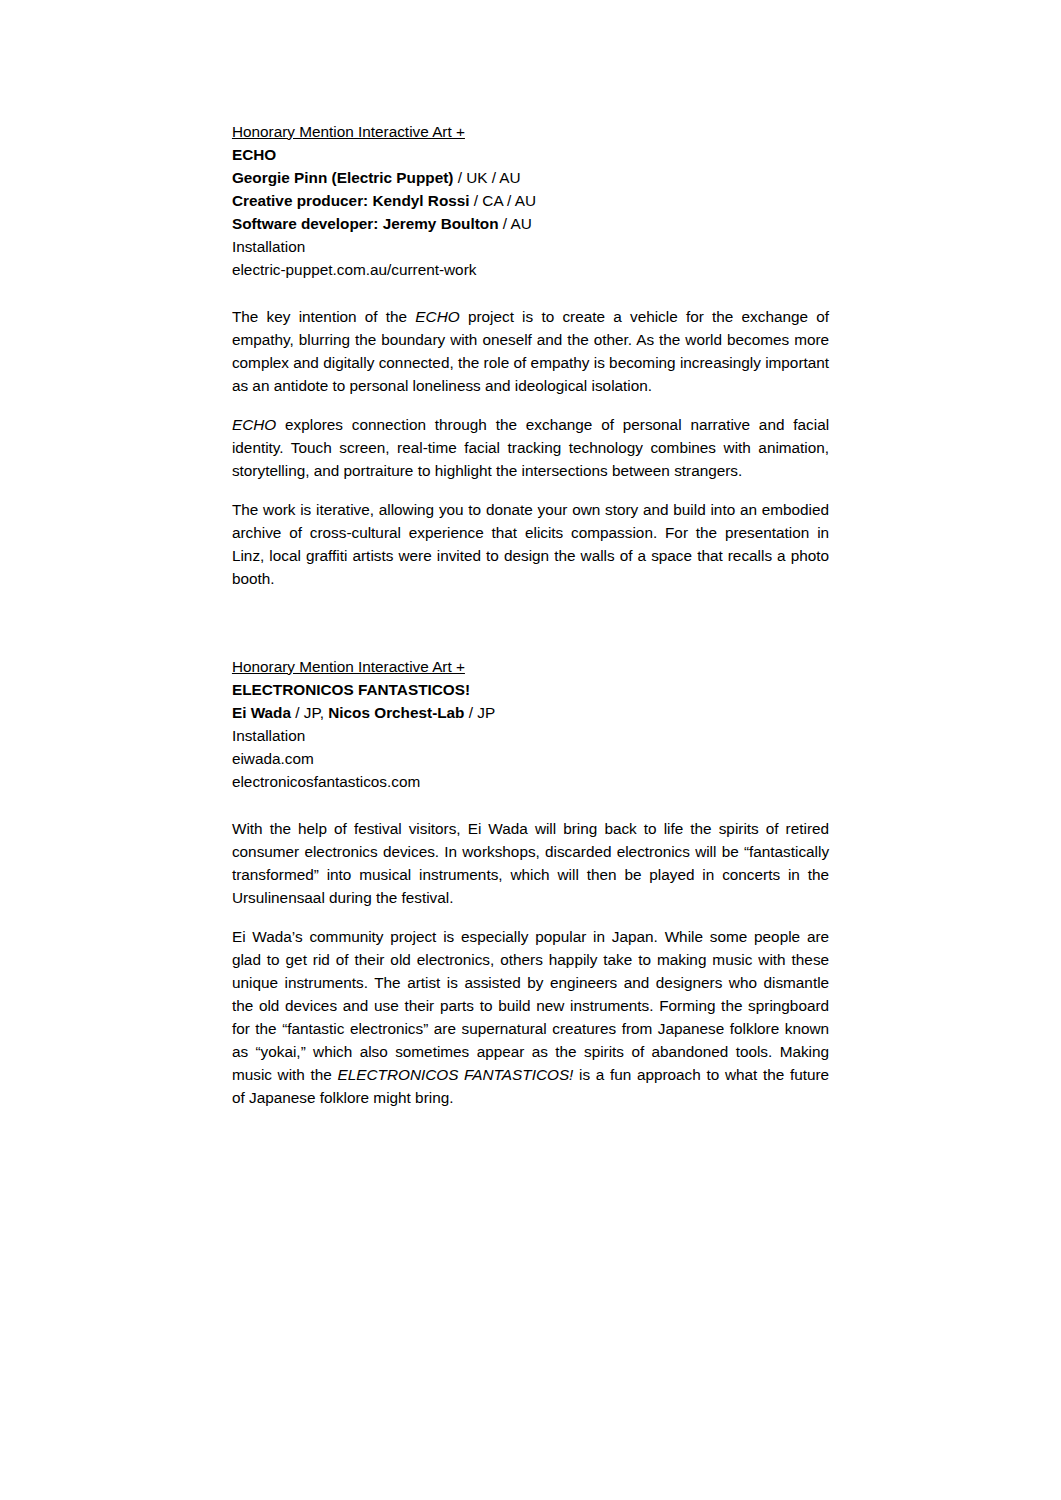Honorary Mention Interactive Art +
ECHO
Georgie Pinn (Electric Puppet) / UK / AU
Creative producer: Kendyl Rossi / CA / AU
Software developer: Jeremy Boulton / AU
Installation
electric-puppet.com.au/current-work
The key intention of the ECHO project is to create a vehicle for the exchange of empathy, blurring the boundary with oneself and the other. As the world becomes more complex and digitally connected, the role of empathy is becoming increasingly important as an antidote to personal loneliness and ideological isolation.
ECHO explores connection through the exchange of personal narrative and facial identity. Touch screen, real-time facial tracking technology combines with animation, storytelling, and portraiture to highlight the intersections between strangers.
The work is iterative, allowing you to donate your own story and build into an embodied archive of cross-cultural experience that elicits compassion. For the presentation in Linz, local graffiti artists were invited to design the walls of a space that recalls a photo booth.
Honorary Mention Interactive Art +
ELECTRONICOS FANTASTICOS!
Ei Wada / JP, Nicos Orchest-Lab / JP
Installation
eiwada.com
electronicosfantasticos.com
With the help of festival visitors, Ei Wada will bring back to life the spirits of retired consumer electronics devices. In workshops, discarded electronics will be “fantastically transformed” into musical instruments, which will then be played in concerts in the Ursulinensaal during the festival.
Ei Wada’s community project is especially popular in Japan. While some people are glad to get rid of their old electronics, others happily take to making music with these unique instruments. The artist is assisted by engineers and designers who dismantle the old devices and use their parts to build new instruments. Forming the springboard for the “fantastic electronics” are supernatural creatures from Japanese folklore known as “yokai,” which also sometimes appear as the spirits of abandoned tools. Making music with the ELECTRONICOS FANTASTICOS! is a fun approach to what the future of Japanese folklore might bring.